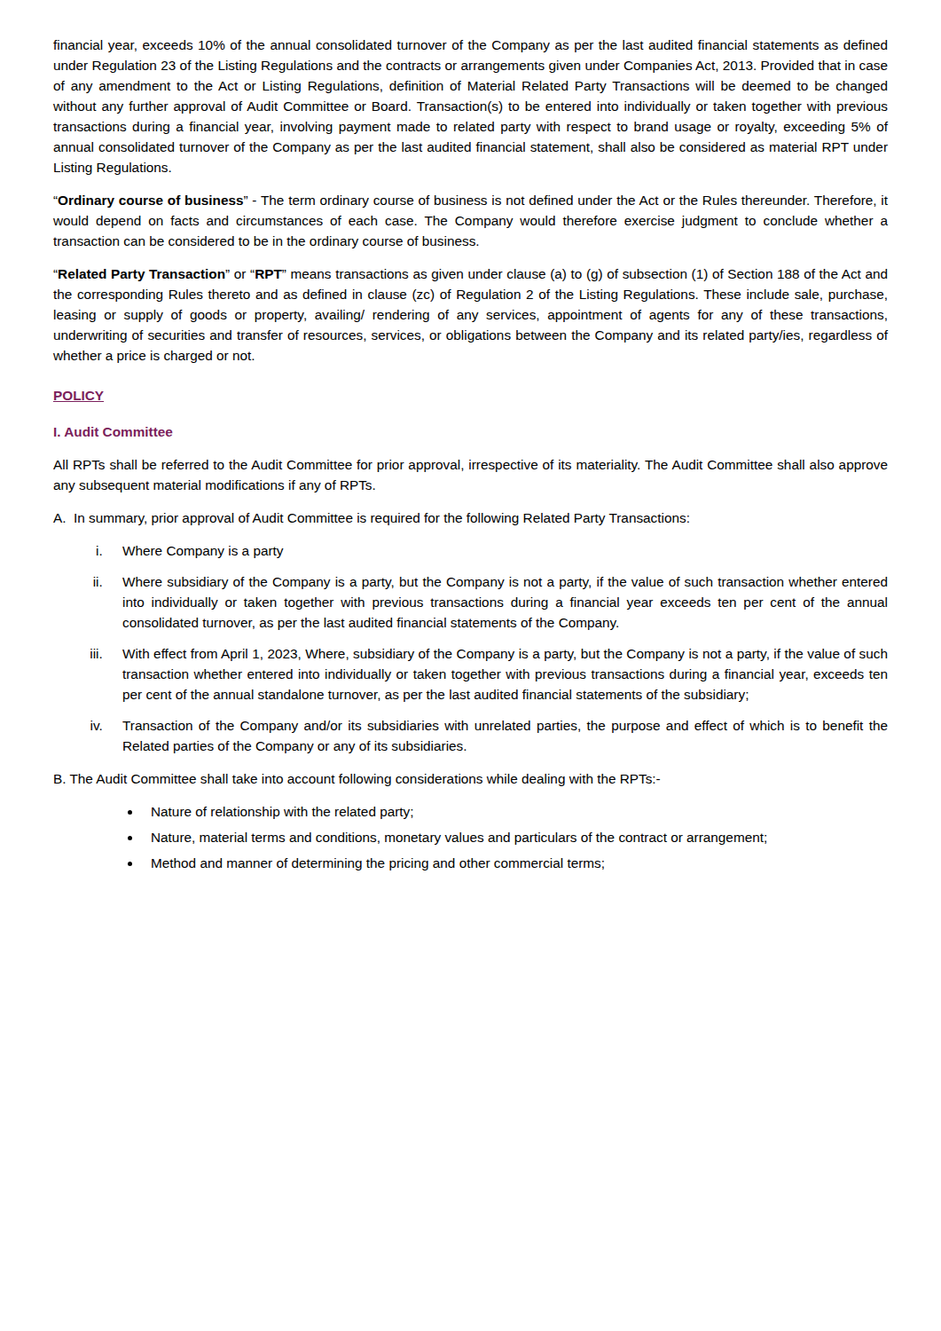financial year, exceeds 10% of the annual consolidated turnover of the Company as per the last audited financial statements as defined under Regulation 23 of the Listing Regulations and the contracts or arrangements given under Companies Act, 2013. Provided that in case of any amendment to the Act or Listing Regulations, definition of Material Related Party Transactions will be deemed to be changed without any further approval of Audit Committee or Board. Transaction(s) to be entered into individually or taken together with previous transactions during a financial year, involving payment made to related party with respect to brand usage or royalty, exceeding 5% of annual consolidated turnover of the Company as per the last audited financial statement, shall also be considered as material RPT under Listing Regulations.
“Ordinary course of business” - The term ordinary course of business is not defined under the Act or the Rules thereunder. Therefore, it would depend on facts and circumstances of each case. The Company would therefore exercise judgment to conclude whether a transaction can be considered to be in the ordinary course of business.
“Related Party Transaction” or “RPT” means transactions as given under clause (a) to (g) of subsection (1) of Section 188 of the Act and the corresponding Rules thereto and as defined in clause (zc) of Regulation 2 of the Listing Regulations. These include sale, purchase, leasing or supply of goods or property, availing/ rendering of any services, appointment of agents for any of these transactions, underwriting of securities and transfer of resources, services, or obligations between the Company and its related party/ies, regardless of whether a price is charged or not.
POLICY
I. Audit Committee
All RPTs shall be referred to the Audit Committee for prior approval, irrespective of its materiality. The Audit Committee shall also approve any subsequent material modifications if any of RPTs.
A. In summary, prior approval of Audit Committee is required for the following Related Party Transactions:
Where Company is a party
Where subsidiary of the Company is a party, but the Company is not a party, if the value of such transaction whether entered into individually or taken together with previous transactions during a financial year exceeds ten per cent of the annual consolidated turnover, as per the last audited financial statements of the Company.
With effect from April 1, 2023, Where, subsidiary of the Company is a party, but the Company is not a party, if the value of such transaction whether entered into individually or taken together with previous transactions during a financial year, exceeds ten per cent of the annual standalone turnover, as per the last audited financial statements of the subsidiary;
Transaction of the Company and/or its subsidiaries with unrelated parties, the purpose and effect of which is to benefit the Related parties of the Company or any of its subsidiaries.
B. The Audit Committee shall take into account following considerations while dealing with the RPTs:-
Nature of relationship with the related party;
Nature, material terms and conditions, monetary values and particulars of the contract or arrangement;
Method and manner of determining the pricing and other commercial terms;